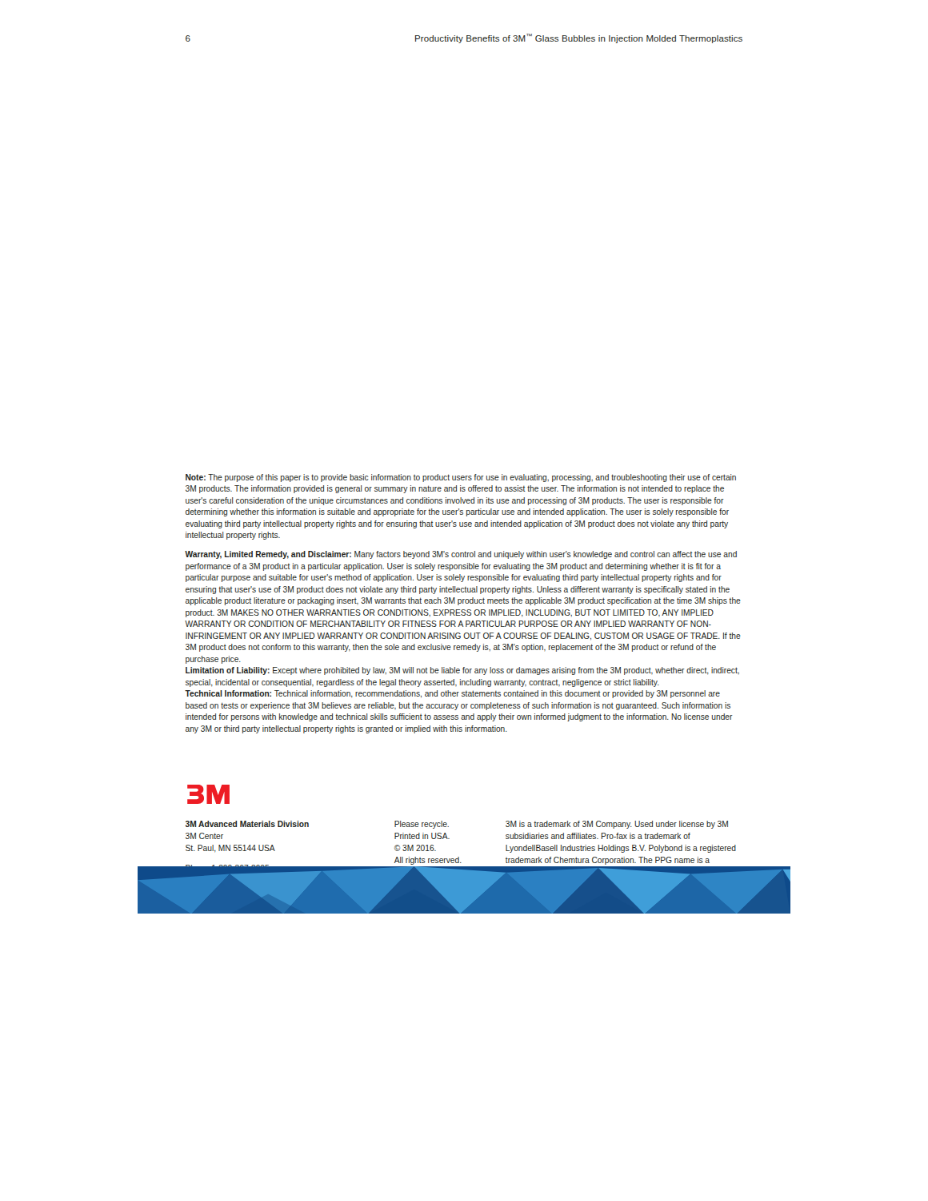6
Productivity Benefits of 3M™ Glass Bubbles in Injection Molded Thermoplastics
Note: The purpose of this paper is to provide basic information to product users for use in evaluating, processing, and troubleshooting their use of certain 3M products. The information provided is general or summary in nature and is offered to assist the user. The information is not intended to replace the user's careful consideration of the unique circumstances and conditions involved in its use and processing of 3M products. The user is responsible for determining whether this information is suitable and appropriate for the user's particular use and intended application. The user is solely responsible for evaluating third party intellectual property rights and for ensuring that user's use and intended application of 3M product does not violate any third party intellectual property rights.
Warranty, Limited Remedy, and Disclaimer: Many factors beyond 3M's control and uniquely within user's knowledge and control can affect the use and performance of a 3M product in a particular application. User is solely responsible for evaluating the 3M product and determining whether it is fit for a particular purpose and suitable for user's method of application. User is solely responsible for evaluating third party intellectual property rights and for ensuring that user's use of 3M product does not violate any third party intellectual property rights. Unless a different warranty is specifically stated in the applicable product literature or packaging insert, 3M warrants that each 3M product meets the applicable 3M product specification at the time 3M ships the product. 3M MAKES NO OTHER WARRANTIES OR CONDITIONS, EXPRESS OR IMPLIED, INCLUDING, BUT NOT LIMITED TO, ANY IMPLIED WARRANTY OR CONDITION OF MERCHANTABILITY OR FITNESS FOR A PARTICULAR PURPOSE OR ANY IMPLIED WARRANTY OF NON-INFRINGEMENT OR ANY IMPLIED WARRANTY OR CONDITION ARISING OUT OF A COURSE OF DEALING, CUSTOM OR USAGE OF TRADE. If the 3M product does not conform to this warranty, then the sole and exclusive remedy is, at 3M's option, replacement of the 3M product or refund of the purchase price.
Limitation of Liability: Except where prohibited by law, 3M will not be liable for any loss or damages arising from the 3M product, whether direct, indirect, special, incidental or consequential, regardless of the legal theory asserted, including warranty, contract, negligence or strict liability.
Technical Information: Technical information, recommendations, and other statements contained in this document or provided by 3M personnel are based on tests or experience that 3M believes are reliable, but the accuracy or completeness of such information is not guaranteed. Such information is intended for persons with knowledge and technical skills sufficient to assess and apply their own informed judgment to the information. No license under any 3M or third party intellectual property rights is granted or implied with this information.
3M Advanced Materials Division
3M Center
St. Paul, MN 55144 USA
Phone1-800-367-8905
Webwww.3M.com/glassbubbles
Please recycle.
Printed in USA.
© 3M 2016.
All rights reserved.
Issued: 10/16 11839HB
98-0212-4229-6
3M is a trademark of 3M Company. Used under license by 3M subsidiaries and affiliates. Pro-fax is a trademark of LyondellBasell Industries Holdings B.V. Polybond is a registered trademark of Chemtura Corporation. The PPG name is a trademark and ChopVantage is a registered trademark of PPG Industries. Jetfine is a registered trademark of Imerys Talc. ThermaCAM is a trademark of FLIR Systems, Inc. AccuPyc is a trademark of Micromeritics Instrument Corporation.